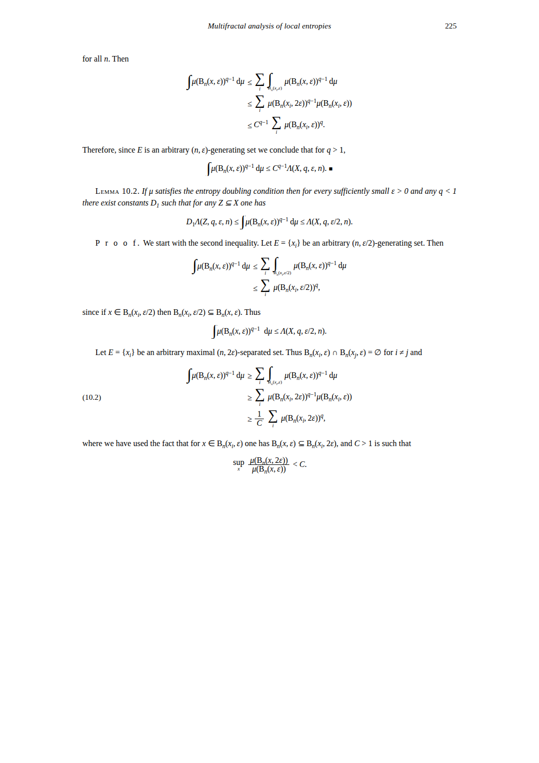Multifractal analysis of local entropies 225
for all n. Then
| ∫ μ ( B n ( x , ε )) q −1 d μ | ≤ | ∑ i ∫ B n ( x i , ε ) μ ( B n ( x , ε )) q −1 d μ |
| | ≤ | ∑ i μ ( B n ( x i , 2 ε )) q −1 μ ( B n ( x i , ε )) |
| | ≤ | C q −1 ∑ i μ ( B n ( x i , ε )) q . |
Therefore, since E is an arbitrary (n, ε)-generating set we conclude that for q > 1,
∫μ(Bn(x, ε))q−1 dμ ≤ Cq−1Λ(X, q, ε, n).
Lemma 10.2. If μ satisfies the entropy doubling condition then for every sufficiently small ε > 0 and any q < 1 there exist constants D1 such that for any Z ⊆ X one has
D1Λ(Z, q, ε, n) ≤ ∫μ(Bn(x, ε))q−1 dμ ≤ Λ(X, q, ε/2, n).
P r o o f. We start with the second inequality. Let E = {xi} be an arbitrary (n, ε/2)-generating set. Then
| ∫ μ ( B n ( x , ε )) q −1 d μ | ≤ | ∑ i ∫ B n ( x i , ε /2) μ ( B n ( x , ε )) q −1 d μ |
| | ≤ | ∑ i μ ( B n ( x i , ε /2)) q , |
since if x ∈ Bn(xi, ε/2) then Bn(xi, ε/2) ⊆ Bn(x, ε). Thus
∫μ(Bn(x, ε))q−1 dμ ≤ Λ(X, q, ε/2, n).
Let E = {xi} be an arbitrary maximal (n, 2ε)-separated set. Thus Bn(xi, ε) ∩ Bn(xj, ε) = ∅ for i ≠ j and
(10.2)
| ∫ μ ( B n ( x , ε )) q −1 d μ | ≥ | ∑ i ∫ B n ( x i , ε ) μ ( B n ( x , ε )) q −1 d μ |
| | ≥ | ∑ i μ ( B n ( x i , 2 ε )) q −1 μ ( B n ( x i , ε )) |
| | ≥ | 1 C ∑ i μ ( B n ( x i , 2 ε )) q , |
where we have used the fact that for x ∈ Bn(xi, ε) one has Bn(x, ε) ⊆ Bn(xi, 2ε), and C > 1 is such that
sup x μ(Bn(x, 2ε)) μ(Bn(x, ε)) < C.